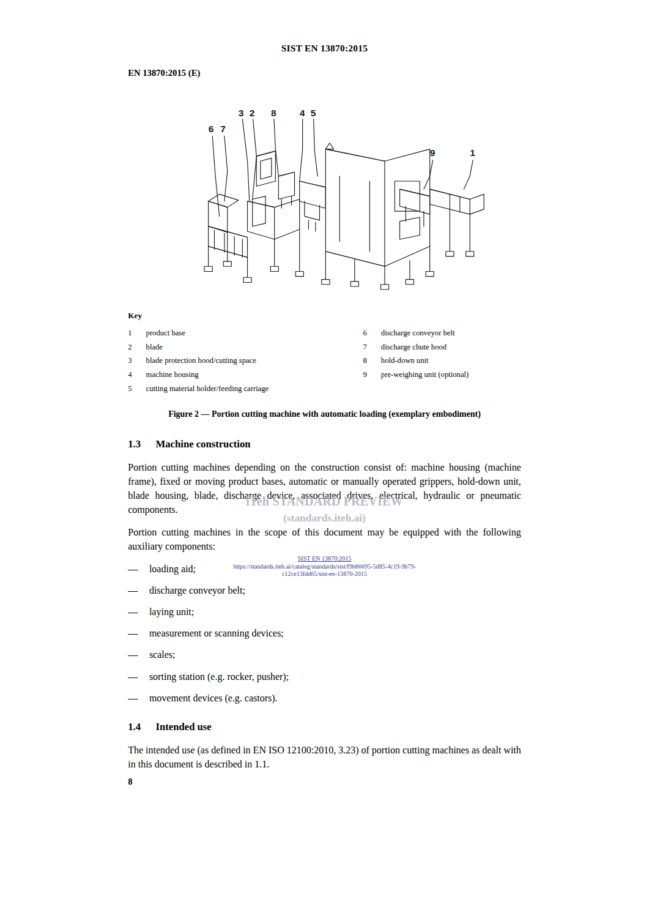SIST EN 13870:2015
EN 13870:2015 (E)
3 2 8 4 5 6 7 9 1
Key
| 1 | product base | | 6 | discharge conveyor belt |
| 2 | blade | | 7 | discharge chute hood |
| 3 | blade protection hood/cutting space | | 8 | hold-down unit |
| 4 | machine housing | | 9 | pre-weighing unit (optional) |
| 5 | cutting material holder/feeding carriage | | | |
iTeh STANDARD PREVIEW
(standards.iteh.ai)
SIST EN 13870:2015
https://standards.iteh.ai/catalog/standards/sist/f9b86695-5d85-4c19-9b79-
c12ce13fdd65/sist-en-13870-2015
Figure 2 — Portion cutting machine with automatic loading (exemplary embodiment)
1.3 Machine construction
Portion cutting machines depending on the construction consist of: machine housing (machine frame), fixed or moving product bases, automatic or manually operated grippers, hold-down unit, blade housing, blade, discharge device, associated drives, electrical, hydraulic or pneumatic components.
Portion cutting machines in the scope of this document may be equipped with the following auxiliary components:
loading aid;
discharge conveyor belt;
laying unit;
measurement or scanning devices;
scales;
sorting station (e.g. rocker, pusher);
movement devices (e.g. castors).
1.4 Intended use
The intended use (as defined in EN ISO 12100:2010, 3.23) of portion cutting machines as dealt with in this document is described in 1.1.
8